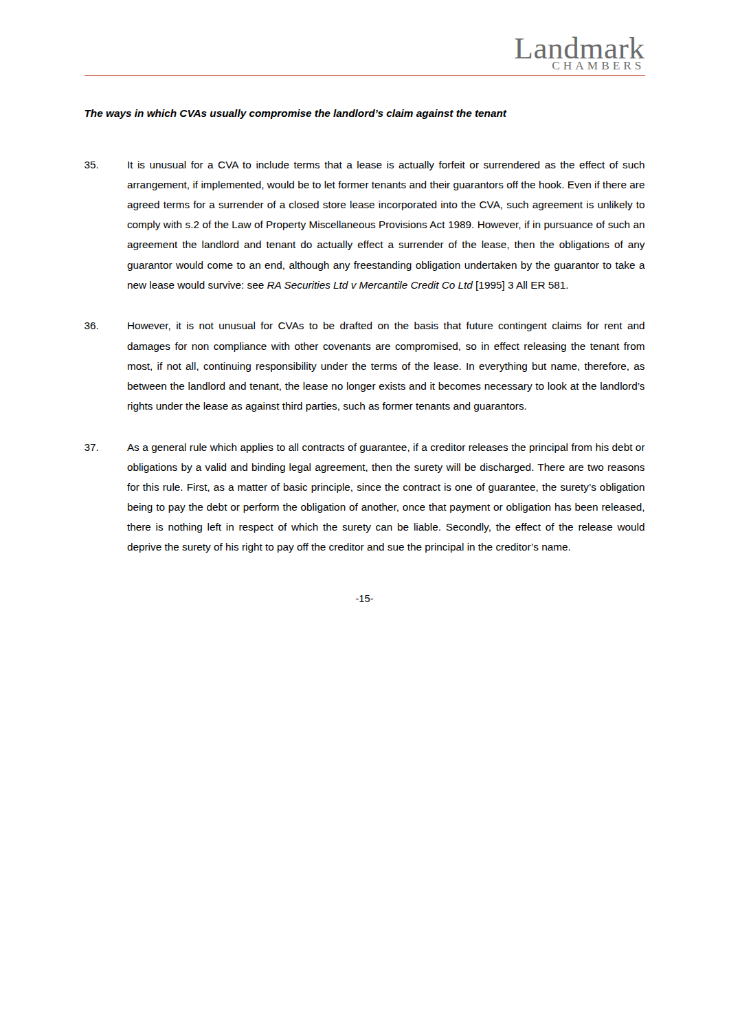Landmark CHAMBERS
The ways in which CVAs usually compromise the landlord’s claim against the tenant
35. It is unusual for a CVA to include terms that a lease is actually forfeit or surrendered as the effect of such arrangement, if implemented, would be to let former tenants and their guarantors off the hook. Even if there are agreed terms for a surrender of a closed store lease incorporated into the CVA, such agreement is unlikely to comply with s.2 of the Law of Property Miscellaneous Provisions Act 1989. However, if in pursuance of such an agreement the landlord and tenant do actually effect a surrender of the lease, then the obligations of any guarantor would come to an end, although any freestanding obligation undertaken by the guarantor to take a new lease would survive: see RA Securities Ltd v Mercantile Credit Co Ltd [1995] 3 All ER 581.
36. However, it is not unusual for CVAs to be drafted on the basis that future contingent claims for rent and damages for non compliance with other covenants are compromised, so in effect releasing the tenant from most, if not all, continuing responsibility under the terms of the lease. In everything but name, therefore, as between the landlord and tenant, the lease no longer exists and it becomes necessary to look at the landlord’s rights under the lease as against third parties, such as former tenants and guarantors.
37. As a general rule which applies to all contracts of guarantee, if a creditor releases the principal from his debt or obligations by a valid and binding legal agreement, then the surety will be discharged. There are two reasons for this rule. First, as a matter of basic principle, since the contract is one of guarantee, the surety’s obligation being to pay the debt or perform the obligation of another, once that payment or obligation has been released, there is nothing left in respect of which the surety can be liable. Secondly, the effect of the release would deprive the surety of his right to pay off the creditor and sue the principal in the creditor’s name.
-15-